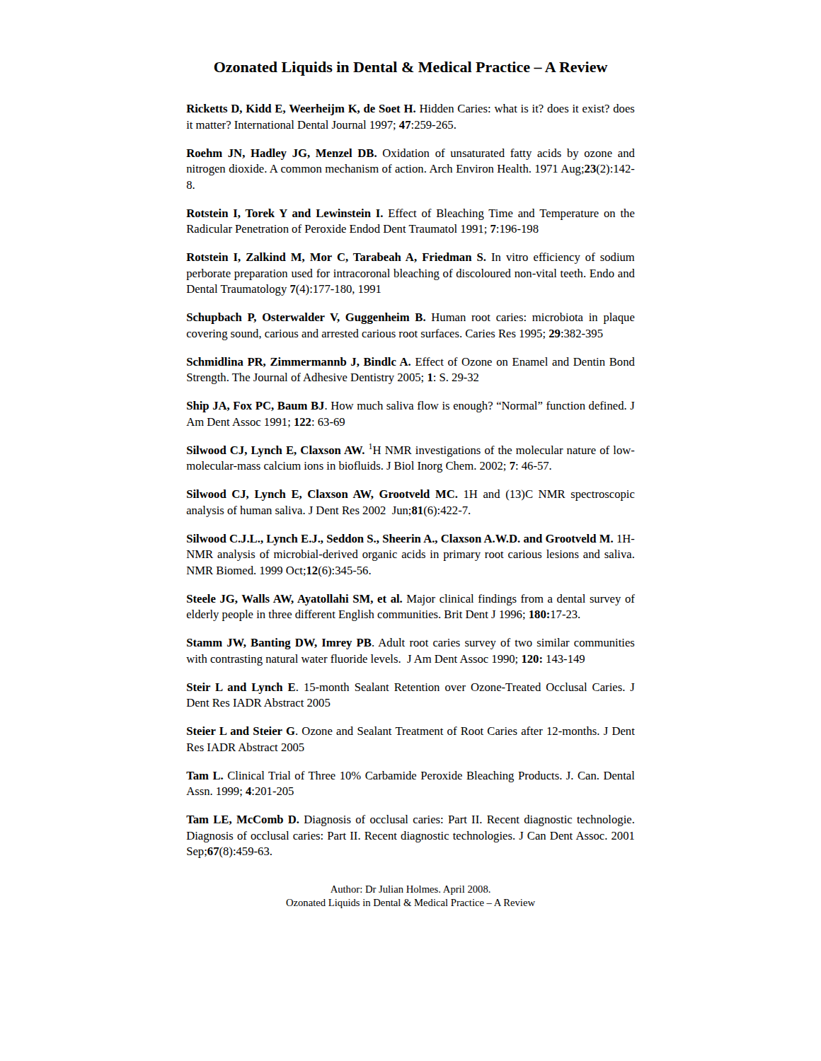Ozonated Liquids in Dental & Medical Practice – A Review
Ricketts D, Kidd E, Weerheijm K, de Soet H. Hidden Caries: what is it? does it exist? does it matter? International Dental Journal 1997; 47:259-265.
Roehm JN, Hadley JG, Menzel DB. Oxidation of unsaturated fatty acids by ozone and nitrogen dioxide. A common mechanism of action. Arch Environ Health. 1971 Aug;23(2):142-8.
Rotstein I, Torek Y and Lewinstein I. Effect of Bleaching Time and Temperature on the Radicular Penetration of Peroxide Endod Dent Traumatol 1991; 7:196-198
Rotstein I, Zalkind M, Mor C, Tarabeah A, Friedman S. In vitro efficiency of sodium perborate preparation used for intracoronal bleaching of discoloured non-vital teeth. Endo and Dental Traumatology 7(4):177-180, 1991
Schupbach P, Osterwalder V, Guggenheim B. Human root caries: microbiota in plaque covering sound, carious and arrested carious root surfaces. Caries Res 1995; 29:382-395
Schmidlina PR, Zimmermannb J, Bindlc A. Effect of Ozone on Enamel and Dentin Bond Strength. The Journal of Adhesive Dentistry 2005; 1: S. 29-32
Ship JA, Fox PC, Baum BJ. How much saliva flow is enough? “Normal” function defined. J Am Dent Assoc 1991; 122: 63-69
Silwood CJ, Lynch E, Claxson AW. 1H NMR investigations of the molecular nature of low-molecular-mass calcium ions in biofluids. J Biol Inorg Chem. 2002; 7: 46-57.
Silwood CJ, Lynch E, Claxson AW, Grootveld MC. 1H and (13)C NMR spectroscopic analysis of human saliva. J Dent Res 2002 Jun;81(6):422-7.
Silwood C.J.L., Lynch E.J., Seddon S., Sheerin A., Claxson A.W.D. and Grootveld M. 1H-NMR analysis of microbial-derived organic acids in primary root carious lesions and saliva. NMR Biomed. 1999 Oct;12(6):345-56.
Steele JG, Walls AW, Ayatollahi SM, et al. Major clinical findings from a dental survey of elderly people in three different English communities. Brit Dent J 1996; 180: 17-23.
Stamm JW, Banting DW, Imrey PB. Adult root caries survey of two similar communities with contrasting natural water fluoride levels. J Am Dent Assoc 1990; 120: 143-149
Steir L and Lynch E. 15-month Sealant Retention over Ozone-Treated Occlusal Caries. J Dent Res IADR Abstract 2005
Steier L and Steier G. Ozone and Sealant Treatment of Root Caries after 12-months. J Dent Res IADR Abstract 2005
Tam L. Clinical Trial of Three 10% Carbamide Peroxide Bleaching Products. J. Can. Dental Assn. 1999; 4:201-205
Tam LE, McComb D. Diagnosis of occlusal caries: Part II. Recent diagnostic technologie. Diagnosis of occlusal caries: Part II. Recent diagnostic technologies. J Can Dent Assoc. 2001 Sep;67(8):459-63.
Author: Dr Julian Holmes. April 2008.
Ozonated Liquids in Dental & Medical Practice – A Review